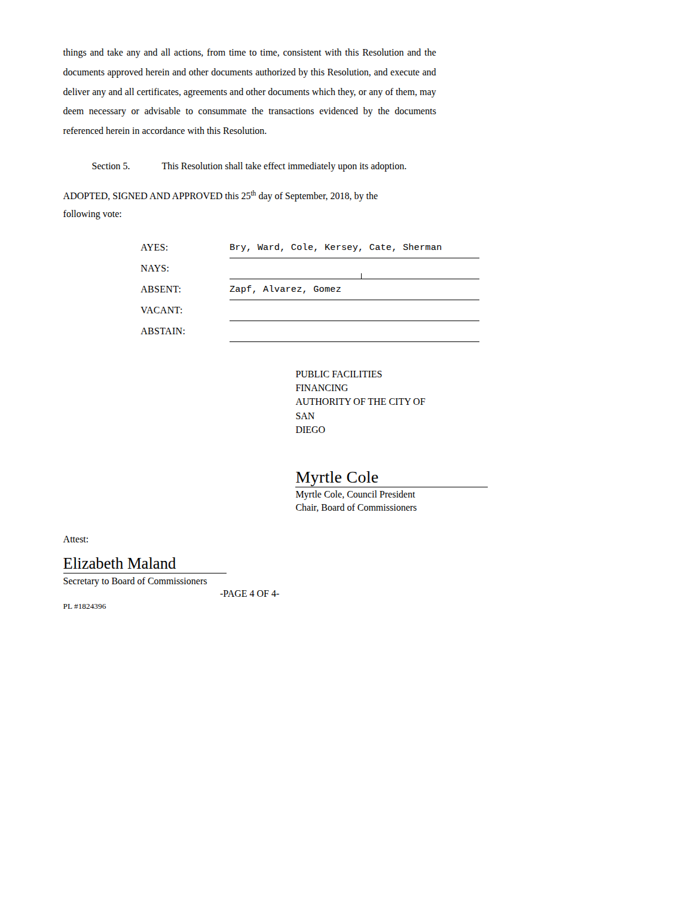things and take any and all actions, from time to time, consistent with this Resolution and the documents approved herein and other documents authorized by this Resolution, and execute and deliver any and all certificates, agreements and other documents which they, or any of them, may deem necessary or advisable to consummate the transactions evidenced by the documents referenced herein in accordance with this Resolution.
Section 5. This Resolution shall take effect immediately upon its adoption.
ADOPTED, SIGNED AND APPROVED this 25th day of September, 2018, by the
following vote:
| AYES: | Bry, Ward, Cole, Kersey, Cate, Sherman |
| NAYS: | |
| ABSENT: | Zapf, Alvarez, Gomez |
| VACANT: | |
| ABSTAIN: | |
PUBLIC FACILITIES FINANCING
AUTHORITY OF THE CITY OF SAN
DIEGO
Myrtle Cole
Myrtle Cole, Council President
Chair, Board of Commissioners
Attest:
Elizabeth Maland
Secretary to Board of Commissioners
-PAGE 4 OF 4-
PL #1824396